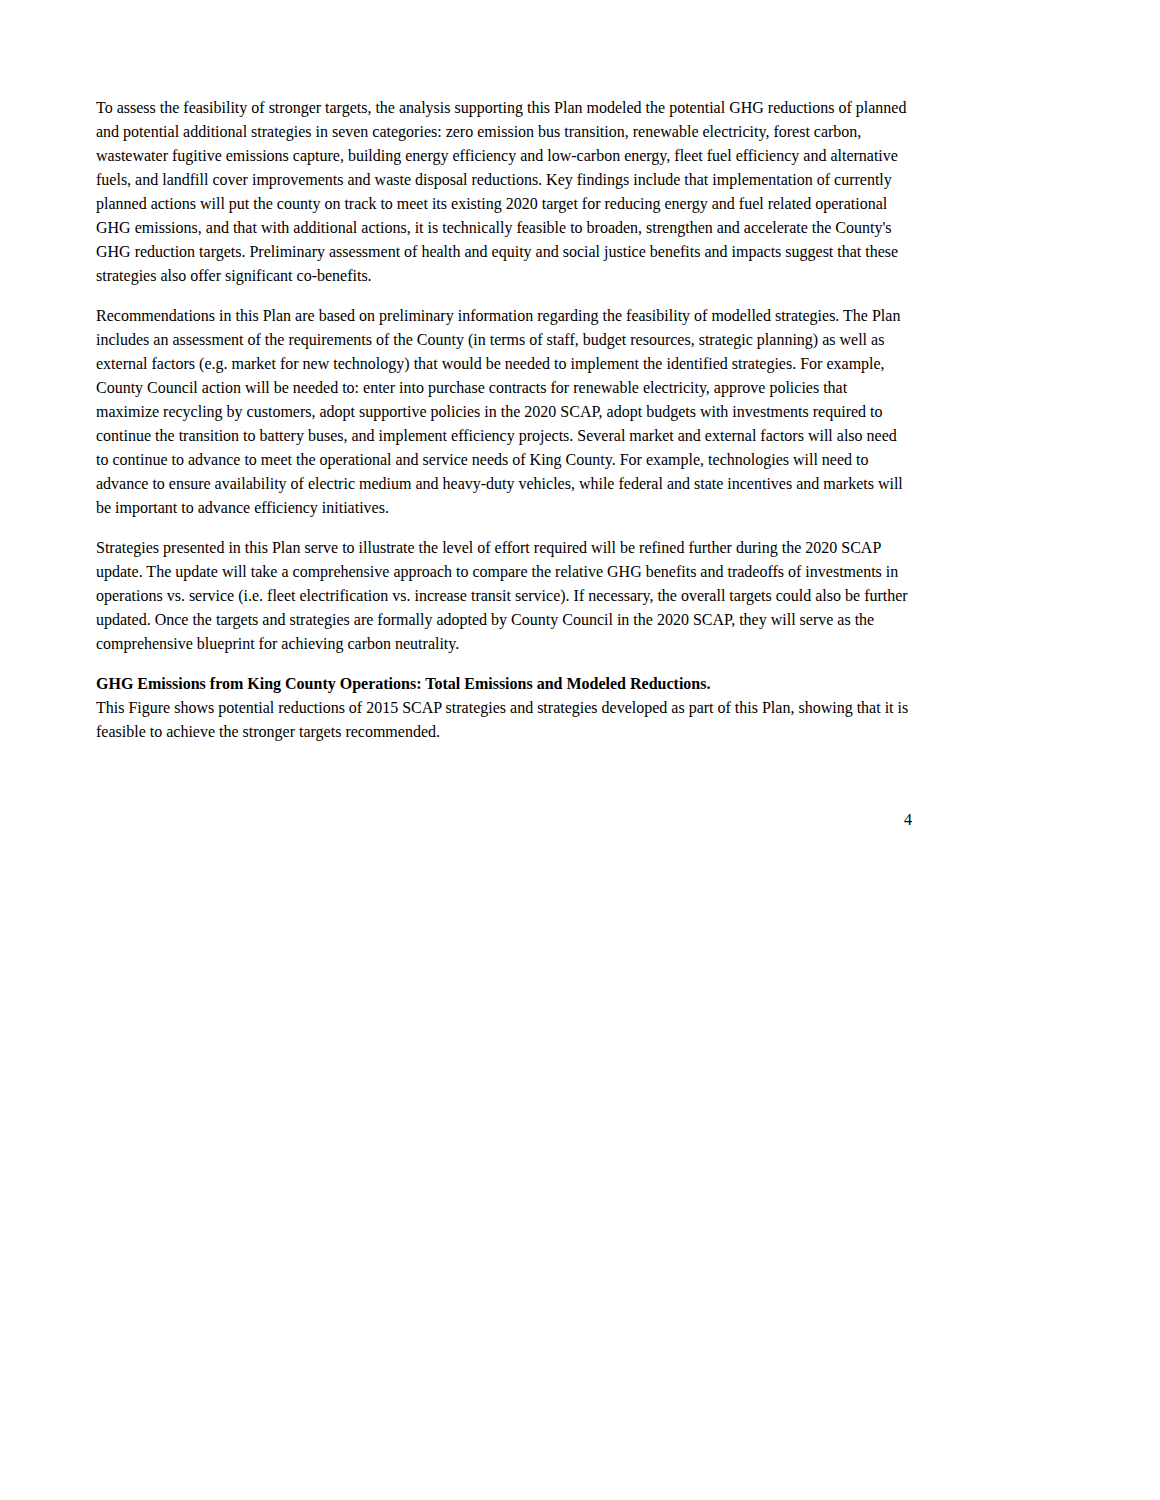To assess the feasibility of stronger targets, the analysis supporting this Plan modeled the potential GHG reductions of planned and potential additional strategies in seven categories: zero emission bus transition, renewable electricity, forest carbon, wastewater fugitive emissions capture, building energy efficiency and low-carbon energy, fleet fuel efficiency and alternative fuels, and landfill cover improvements and waste disposal reductions. Key findings include that implementation of currently planned actions will put the county on track to meet its existing 2020 target for reducing energy and fuel related operational GHG emissions, and that with additional actions, it is technically feasible to broaden, strengthen and accelerate the County's GHG reduction targets. Preliminary assessment of health and equity and social justice benefits and impacts suggest that these strategies also offer significant co-benefits.
Recommendations in this Plan are based on preliminary information regarding the feasibility of modelled strategies. The Plan includes an assessment of the requirements of the County (in terms of staff, budget resources, strategic planning) as well as external factors (e.g. market for new technology) that would be needed to implement the identified strategies. For example, County Council action will be needed to: enter into purchase contracts for renewable electricity, approve policies that maximize recycling by customers, adopt supportive policies in the 2020 SCAP, adopt budgets with investments required to continue the transition to battery buses, and implement efficiency projects. Several market and external factors will also need to continue to advance to meet the operational and service needs of King County. For example, technologies will need to advance to ensure availability of electric medium and heavy-duty vehicles, while federal and state incentives and markets will be important to advance efficiency initiatives.
Strategies presented in this Plan serve to illustrate the level of effort required will be refined further during the 2020 SCAP update. The update will take a comprehensive approach to compare the relative GHG benefits and tradeoffs of investments in operations vs. service (i.e. fleet electrification vs. increase transit service). If necessary, the overall targets could also be further updated. Once the targets and strategies are formally adopted by County Council in the 2020 SCAP, they will serve as the comprehensive blueprint for achieving carbon neutrality.
GHG Emissions from King County Operations: Total Emissions and Modeled Reductions.
This Figure shows potential reductions of 2015 SCAP strategies and strategies developed as part of this Plan, showing that it is feasible to achieve the stronger targets recommended.
4